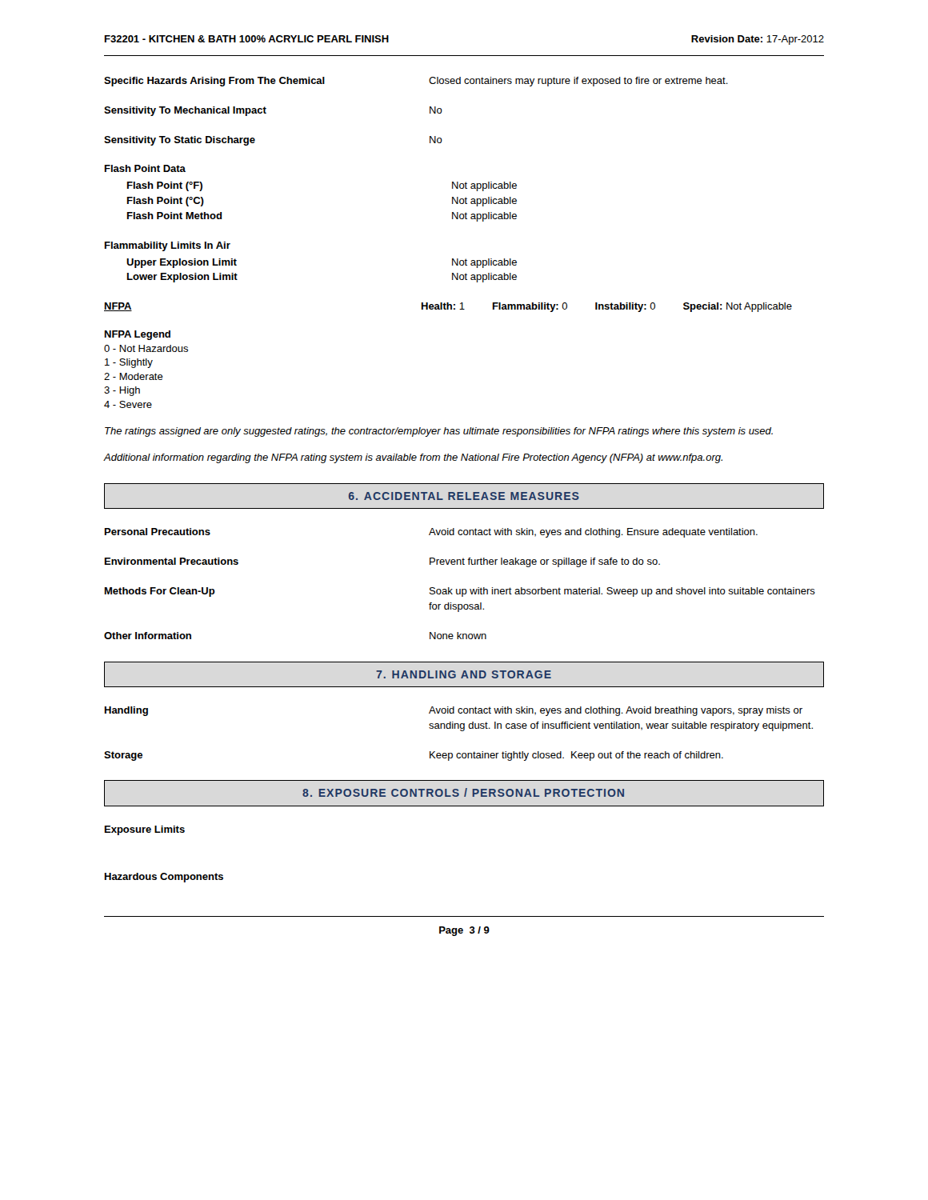F32201 - KITCHEN & BATH 100% ACRYLIC PEARL FINISH
Revision Date: 17-Apr-2012
Specific Hazards Arising From The Chemical
Closed containers may rupture if exposed to fire or extreme heat.
Sensitivity To Mechanical Impact
No
Sensitivity To Static Discharge
No
Flash Point Data
Flash Point (°F)
Not applicable
Flash Point (°C)
Not applicable
Flash Point Method
Not applicable
Flammability Limits In Air
Upper Explosion Limit
Not applicable
Lower Explosion Limit
Not applicable
NFPA
Health: 1
Flammability: 0
Instability: 0
Special: Not Applicable
NFPA Legend
0 - Not Hazardous
1 - Slightly
2 - Moderate
3 - High
4 - Severe
The ratings assigned are only suggested ratings, the contractor/employer has ultimate responsibilities for NFPA ratings where this system is used.
Additional information regarding the NFPA rating system is available from the National Fire Protection Agency (NFPA) at www.nfpa.org.
6. ACCIDENTAL RELEASE MEASURES
Personal Precautions
Avoid contact with skin, eyes and clothing. Ensure adequate ventilation.
Environmental Precautions
Prevent further leakage or spillage if safe to do so.
Methods For Clean-Up
Soak up with inert absorbent material. Sweep up and shovel into suitable containers for disposal.
Other Information
None known
7. HANDLING AND STORAGE
Handling
Avoid contact with skin, eyes and clothing. Avoid breathing vapors, spray mists or sanding dust. In case of insufficient ventilation, wear suitable respiratory equipment.
Storage
Keep container tightly closed. Keep out of the reach of children.
8. EXPOSURE CONTROLS / PERSONAL PROTECTION
Exposure Limits
Hazardous Components
Page 3 / 9